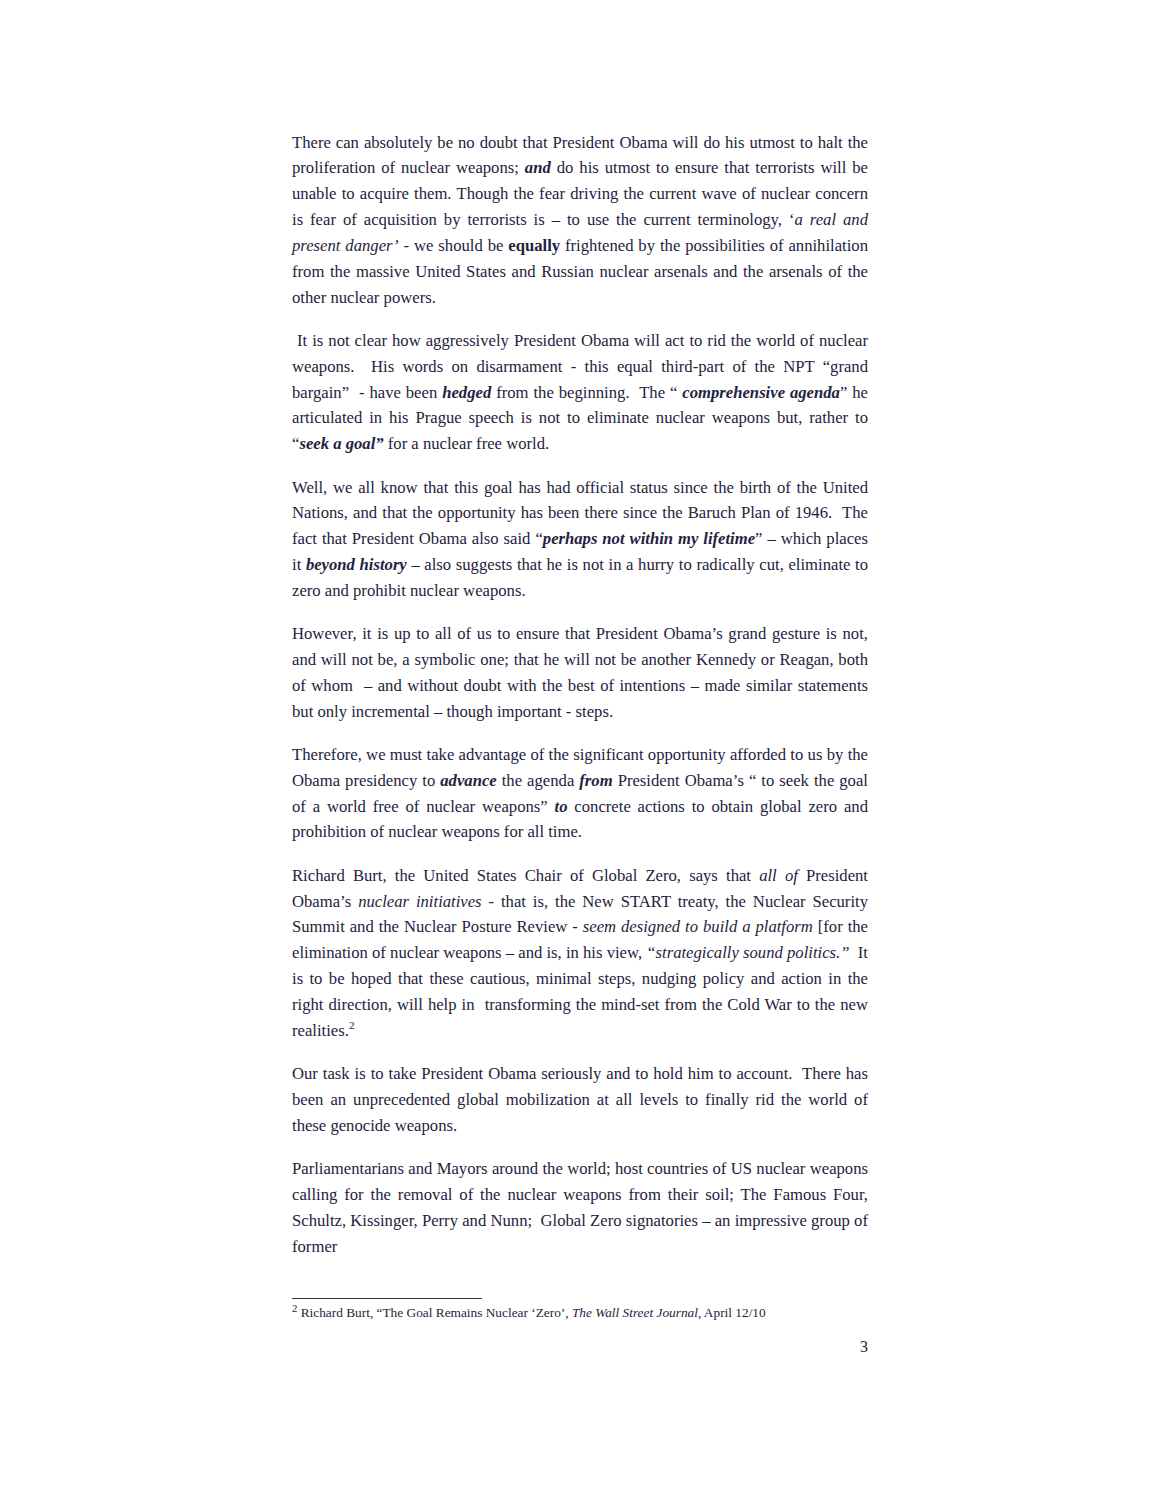There can absolutely be no doubt that President Obama will do his utmost to halt the proliferation of nuclear weapons; and do his utmost to ensure that terrorists will be unable to acquire them. Though the fear driving the current wave of nuclear concern is fear of acquisition by terrorists is – to use the current terminology, ‘a real and present danger’ - we should be equally frightened by the possibilities of annihilation from the massive United States and Russian nuclear arsenals and the arsenals of the other nuclear powers.
It is not clear how aggressively President Obama will act to rid the world of nuclear weapons. His words on disarmament - this equal third-part of the NPT “grand bargain” - have been hedged from the beginning. The “ comprehensive agenda” he articulated in his Prague speech is not to eliminate nuclear weapons but, rather to “seek a goal” for a nuclear free world.
Well, we all know that this goal has had official status since the birth of the United Nations, and that the opportunity has been there since the Baruch Plan of 1946. The fact that President Obama also said “perhaps not within my lifetime” – which places it beyond history – also suggests that he is not in a hurry to radically cut, eliminate to zero and prohibit nuclear weapons.
However, it is up to all of us to ensure that President Obama’s grand gesture is not, and will not be, a symbolic one; that he will not be another Kennedy or Reagan, both of whom – and without doubt with the best of intentions – made similar statements but only incremental – though important - steps.
Therefore, we must take advantage of the significant opportunity afforded to us by the Obama presidency to advance the agenda from President Obama’s “ to seek the goal of a world free of nuclear weapons” to concrete actions to obtain global zero and prohibition of nuclear weapons for all time.
Richard Burt, the United States Chair of Global Zero, says that all of President Obama’s nuclear initiatives - that is, the New START treaty, the Nuclear Security Summit and the Nuclear Posture Review - seem designed to build a platform [for the elimination of nuclear weapons – and is, in his view, “strategically sound politics.” It is to be hoped that these cautious, minimal steps, nudging policy and action in the right direction, will help in transforming the mind-set from the Cold War to the new realities.2
Our task is to take President Obama seriously and to hold him to account. There has been an unprecedented global mobilization at all levels to finally rid the world of these genocide weapons.
Parliamentarians and Mayors around the world; host countries of US nuclear weapons calling for the removal of the nuclear weapons from their soil; The Famous Four, Schultz, Kissinger, Perry and Nunn; Global Zero signatories – an impressive group of former
2 Richard Burt, “The Goal Remains Nuclear ‘Zero’, The Wall Street Journal, April 12/10
3